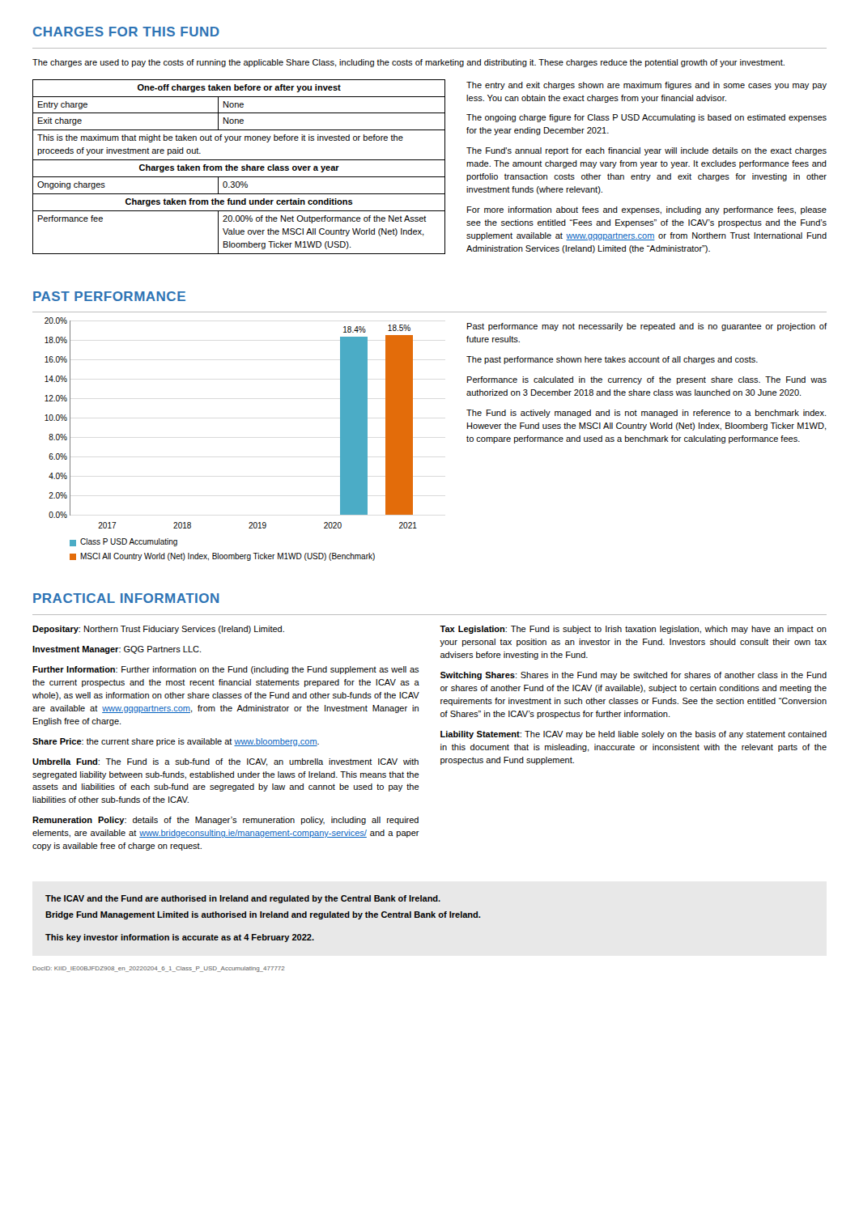Charges for this Fund
The charges are used to pay the costs of running the applicable Share Class, including the costs of marketing and distributing it. These charges reduce the potential growth of your investment.
| One-off charges taken before or after you invest |
| --- |
| Entry charge | None |
| Exit charge | None |
| This is the maximum that might be taken out of your money before it is invested or before the proceeds of your investment are paid out. |
| Charges taken from the share class over a year |
| Ongoing charges | 0.30% |
| Charges taken from the fund under certain conditions |
| Performance fee | 20.00% of the Net Outperformance of the Net Asset Value over the MSCI All Country World (Net) Index, Bloomberg Ticker M1WD (USD). |
The entry and exit charges shown are maximum figures and in some cases you may pay less. You can obtain the exact charges from your financial advisor.
The ongoing charge figure for Class P USD Accumulating is based on estimated expenses for the year ending December 2021.
The Fund's annual report for each financial year will include details on the exact charges made. The amount charged may vary from year to year. It excludes performance fees and portfolio transaction costs other than entry and exit charges for investing in other investment funds (where relevant).
For more information about fees and expenses, including any performance fees, please see the sections entitled “Fees and Expenses” of the ICAV’s prospectus and the Fund’s supplement available at www.gqgpartners.com or from Northern Trust International Fund Administration Services (Ireland) Limited (the “Administrator”).
Past Performance
20.0%
18.0%
16.0%
14.0%
12.0%
10.0%
8.0%
6.0%
4.0%
2.0%
0.0%
18.4%
18.5%
2017 2018 2019 2020 2021
Class P USD Accumulating
MSCI All Country World (Net) Index, Bloomberg Ticker M1WD (USD) (Benchmark)
Past performance may not necessarily be repeated and is no guarantee or projection of future results.
The past performance shown here takes account of all charges and costs.
Performance is calculated in the currency of the present share class. The Fund was authorized on 3 December 2018 and the share class was launched on 30 June 2020.
The Fund is actively managed and is not managed in reference to a benchmark index. However the Fund uses the MSCI All Country World (Net) Index, Bloomberg Ticker M1WD, to compare performance and used as a benchmark for calculating performance fees.
Practical Information
Depositary: Northern Trust Fiduciary Services (Ireland) Limited.
Investment Manager: GQG Partners LLC.
Further Information: Further information on the Fund (including the Fund supplement as well as the current prospectus and the most recent financial statements prepared for the ICAV as a whole), as well as information on other share classes of the Fund and other sub-funds of the ICAV are available at www.gqgpartners.com, from the Administrator or the Investment Manager in English free of charge.
Share Price: the current share price is available at www.bloomberg.com.
Umbrella Fund: The Fund is a sub-fund of the ICAV, an umbrella investment ICAV with segregated liability between sub-funds, established under the laws of Ireland. This means that the assets and liabilities of each sub-fund are segregated by law and cannot be used to pay the liabilities of other sub-funds of the ICAV.
Remuneration Policy: details of the Manager’s remuneration policy, including all required elements, are available at www.bridgeconsulting.ie/management-company-services/ and a paper copy is available free of charge on request.
Tax Legislation: The Fund is subject to Irish taxation legislation, which may have an impact on your personal tax position as an investor in the Fund. Investors should consult their own tax advisers before investing in the Fund.
Switching Shares: Shares in the Fund may be switched for shares of another class in the Fund or shares of another Fund of the ICAV (if available), subject to certain conditions and meeting the requirements for investment in such other classes or Funds. See the section entitled “Conversion of Shares” in the ICAV’s prospectus for further information.
Liability Statement: The ICAV may be held liable solely on the basis of any statement contained in this document that is misleading, inaccurate or inconsistent with the relevant parts of the prospectus and Fund supplement.
The ICAV and the Fund are authorised in Ireland and regulated by the Central Bank of Ireland.
Bridge Fund Management Limited is authorised in Ireland and regulated by the Central Bank of Ireland.
This key investor information is accurate as at 4 February 2022.
DocID: KIID_IE00BJFDZ908_en_20220204_6_1_Class_P_USD_Accumulating_477772